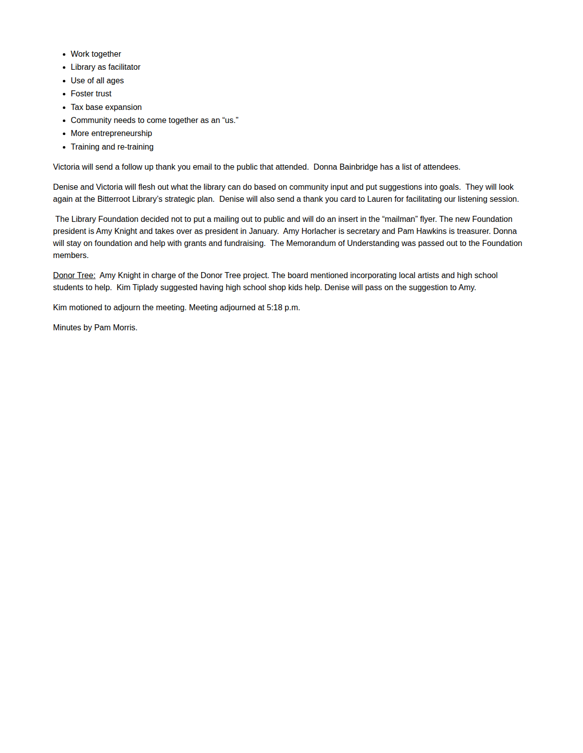Work together
Library as facilitator
Use of all ages
Foster trust
Tax base expansion
Community needs to come together as an “us.”
More entrepreneurship
Training and re-training
Victoria will send a follow up thank you email to the public that attended. Donna Bainbridge has a list of attendees.
Denise and Victoria will flesh out what the library can do based on community input and put suggestions into goals. They will look again at the Bitterroot Library’s strategic plan. Denise will also send a thank you card to Lauren for facilitating our listening session.
The Library Foundation decided not to put a mailing out to public and will do an insert in the “mailman” flyer. The new Foundation president is Amy Knight and takes over as president in January. Amy Horlacher is secretary and Pam Hawkins is treasurer. Donna will stay on foundation and help with grants and fundraising. The Memorandum of Understanding was passed out to the Foundation members.
Donor Tree: Amy Knight in charge of the Donor Tree project. The board mentioned incorporating local artists and high school students to help. Kim Tiplady suggested having high school shop kids help. Denise will pass on the suggestion to Amy.
Kim motioned to adjourn the meeting. Meeting adjourned at 5:18 p.m.
Minutes by Pam Morris.